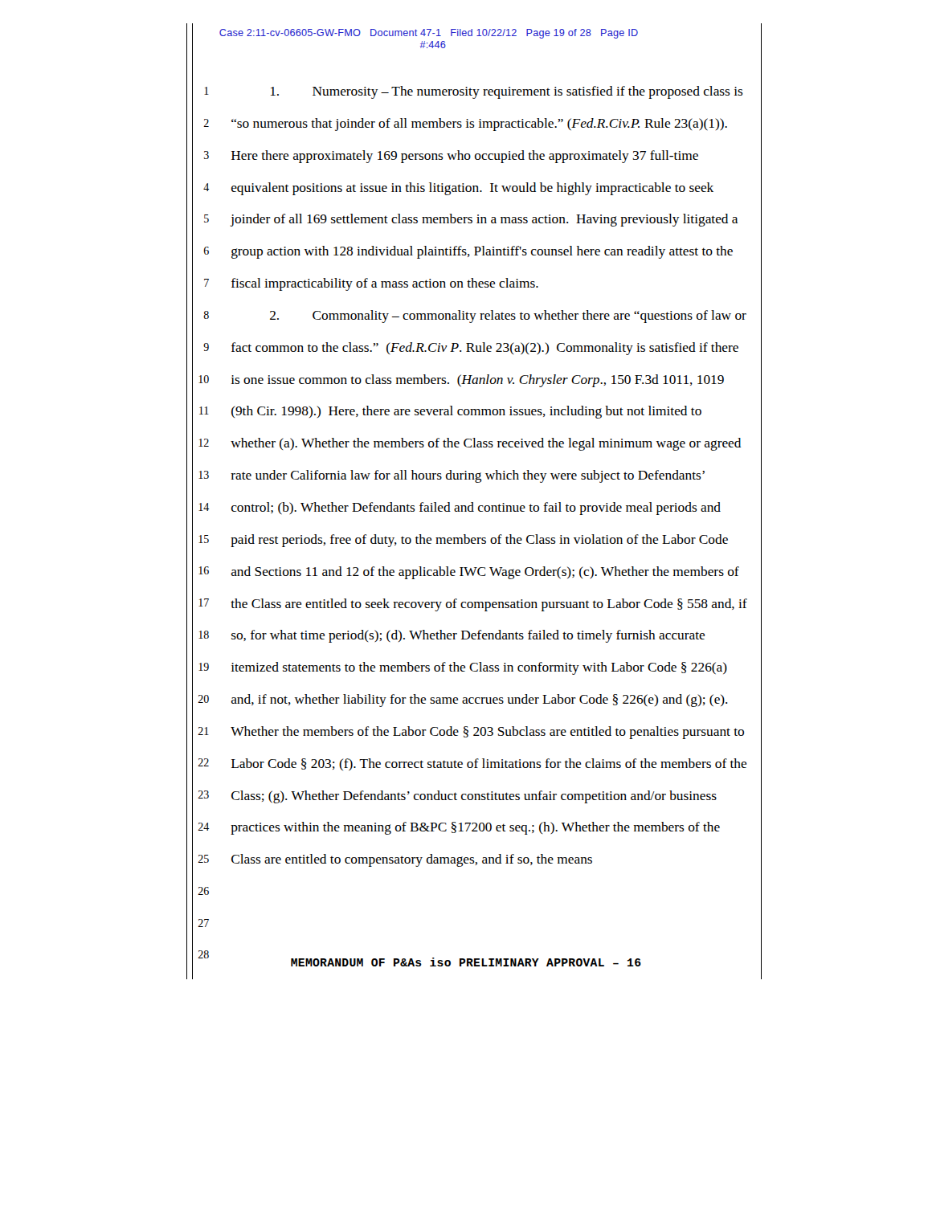Case 2:11-cv-06605-GW-FMO Document 47-1 Filed 10/22/12 Page 19 of 28 Page ID
#:446
1
2
3
4
5
6
7
8
9
10
11
12
13
14
15
16
17
18
19
20
21
22
23
24
25
26
27
28
1. Numerosity – The numerosity requirement is satisfied if the proposed class is “so numerous that joinder of all members is impracticable.” (Fed.R.Civ.P. Rule 23(a)(1)). Here there approximately 169 persons who occupied the approximately 37 full-time equivalent positions at issue in this litigation. It would be highly impracticable to seek joinder of all 169 settlement class members in a mass action. Having previously litigated a group action with 128 individual plaintiffs, Plaintiff's counsel here can readily attest to the fiscal impracticability of a mass action on these claims.
2. Commonality – commonality relates to whether there are “questions of law or fact common to the class.” (Fed.R.Civ P. Rule 23(a)(2).) Commonality is satisfied if there is one issue common to class members. (Hanlon v. Chrysler Corp., 150 F.3d 1011, 1019 (9th Cir. 1998).) Here, there are several common issues, including but not limited to whether (a). Whether the members of the Class received the legal minimum wage or agreed rate under California law for all hours during which they were subject to Defendants’ control; (b). Whether Defendants failed and continue to fail to provide meal periods and paid rest periods, free of duty, to the members of the Class in violation of the Labor Code and Sections 11 and 12 of the applicable IWC Wage Order(s); (c). Whether the members of the Class are entitled to seek recovery of compensation pursuant to Labor Code § 558 and, if so, for what time period(s); (d). Whether Defendants failed to timely furnish accurate itemized statements to the members of the Class in conformity with Labor Code § 226(a) and, if not, whether liability for the same accrues under Labor Code § 226(e) and (g); (e). Whether the members of the Labor Code § 203 Subclass are entitled to penalties pursuant to Labor Code § 203; (f). The correct statute of limitations for the claims of the members of the Class; (g). Whether Defendants’ conduct constitutes unfair competition and/or business practices within the meaning of B&PC §17200 et seq.; (h). Whether the members of the Class are entitled to compensatory damages, and if so, the means
MEMORANDUM OF P&As iso PRELIMINARY APPROVAL – 16